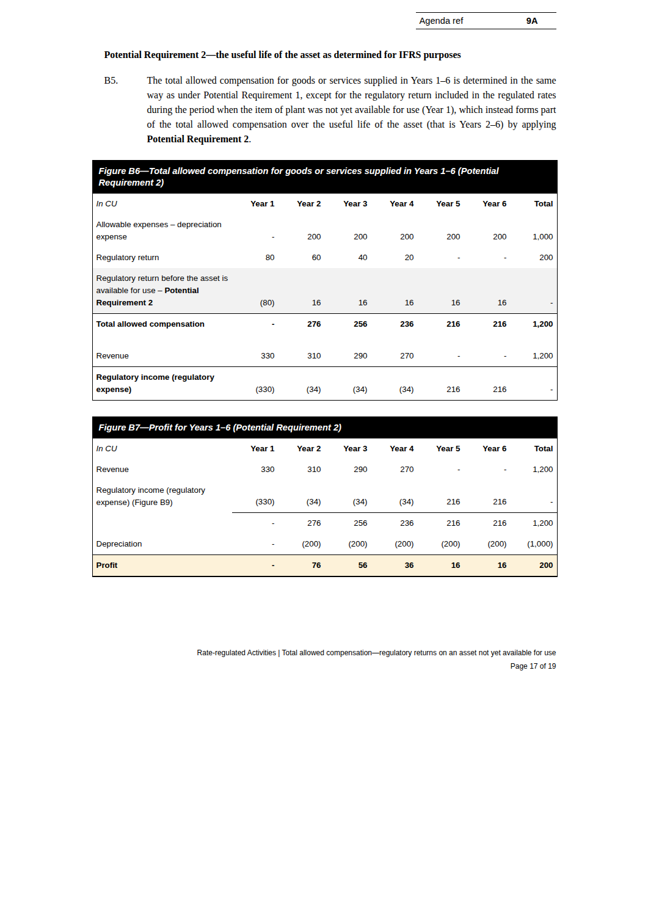Agenda ref 9A
Potential Requirement 2—the useful life of the asset as determined for IFRS purposes
B5.
The total allowed compensation for goods or services supplied in Years 1–6 is determined in the same way as under Potential Requirement 1, except for the regulatory return included in the regulated rates during the period when the item of plant was not yet available for use (Year 1), which instead forms part of the total allowed compensation over the useful life of the asset (that is Years 2–6) by applying Potential Requirement 2.
Figure B6—Total allowed compensation for goods or services supplied in Years 1–6 (Potential Requirement 2)
| In CU | Year 1 | Year 2 | Year 3 | Year 4 | Year 5 | Year 6 | Total |
| --- | --- | --- | --- | --- | --- | --- | --- |
| Allowable expenses – depreciation expense | - | 200 | 200 | 200 | 200 | 200 | 1,000 |
| Regulatory return | 80 | 60 | 40 | 20 | - | - | 200 |
| Regulatory return before the asset is available for use – Potential Requirement 2 | (80) | 16 | 16 | 16 | 16 | 16 | - |
| Total allowed compensation | - | 276 | 256 | 236 | 216 | 216 | 1,200 |
| Revenue | 330 | 310 | 290 | 270 | - | - | 1,200 |
| Regulatory income (regulatory expense) | (330) | (34) | (34) | (34) | 216 | 216 | - |
Figure B7—Profit for Years 1–6 (Potential Requirement 2)
| In CU | Year 1 | Year 2 | Year 3 | Year 4 | Year 5 | Year 6 | Total |
| --- | --- | --- | --- | --- | --- | --- | --- |
| Revenue | 330 | 310 | 290 | 270 | - | - | 1,200 |
| Regulatory income (regulatory expense) (Figure B9) | (330) | (34) | (34) | (34) | 216 | 216 | - |
| | - | 276 | 256 | 236 | 216 | 216 | 1,200 |
| Depreciation | - | (200) | (200) | (200) | (200) | (200) | (1,000) |
| Profit | - | 76 | 56 | 36 | 16 | 16 | 200 |
Rate-regulated Activities | Total allowed compensation—regulatory returns on an asset not yet available for use
Page 17 of 19